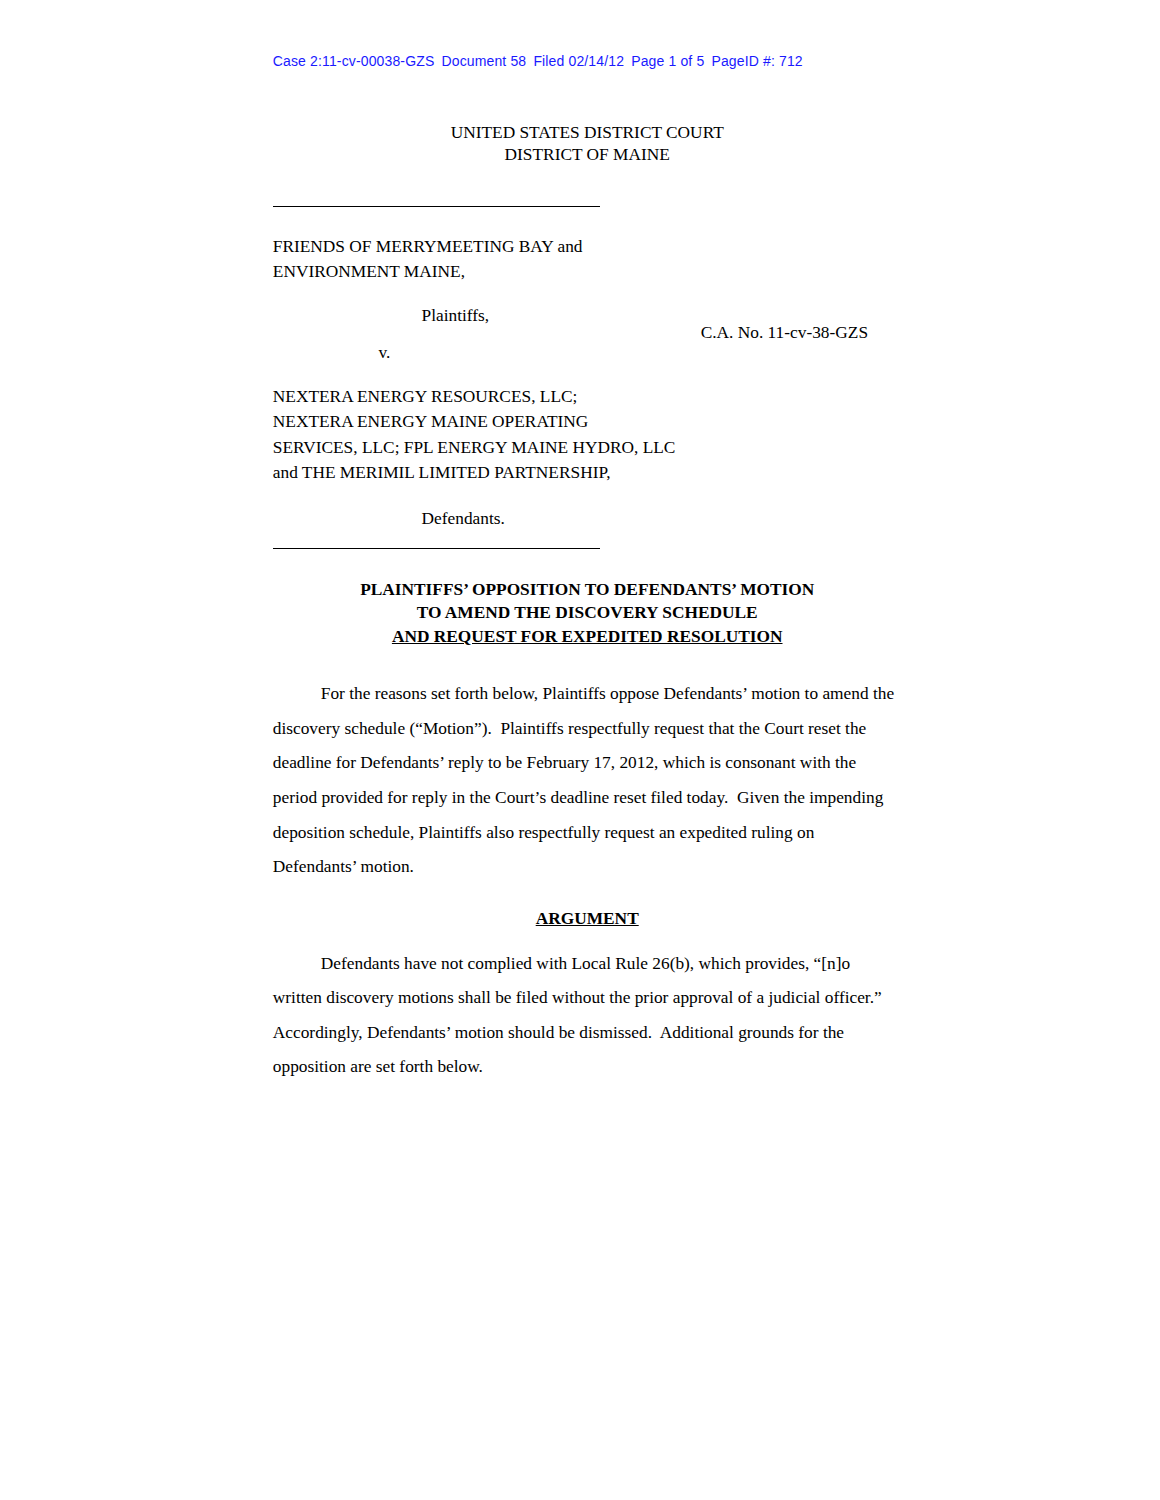Case 2:11-cv-00038-GZS Document 58 Filed 02/14/12 Page 1 of 5 PageID #: 712
UNITED STATES DISTRICT COURT
DISTRICT OF MAINE
FRIENDS OF MERRYMEETING BAY and
ENVIRONMENT MAINE,
Plaintiffs,
C.A. No. 11-cv-38-GZS
v.
NEXTERA ENERGY RESOURCES, LLC;
NEXTERA ENERGY MAINE OPERATING
SERVICES, LLC; FPL ENERGY MAINE HYDRO, LLC
and THE MERIMIL LIMITED PARTNERSHIP,
Defendants.
PLAINTIFFS’ OPPOSITION TO DEFENDANTS’ MOTION
TO AMEND THE DISCOVERY SCHEDULE
AND REQUEST FOR EXPEDITED RESOLUTION
For the reasons set forth below, Plaintiffs oppose Defendants’ motion to amend the discovery schedule (“Motion”). Plaintiffs respectfully request that the Court reset the deadline for Defendants’ reply to be February 17, 2012, which is consonant with the period provided for reply in the Court’s deadline reset filed today. Given the impending deposition schedule, Plaintiffs also respectfully request an expedited ruling on Defendants’ motion.
ARGUMENT
Defendants have not complied with Local Rule 26(b), which provides, “[n]o written discovery motions shall be filed without the prior approval of a judicial officer.” Accordingly, Defendants’ motion should be dismissed. Additional grounds for the opposition are set forth below.